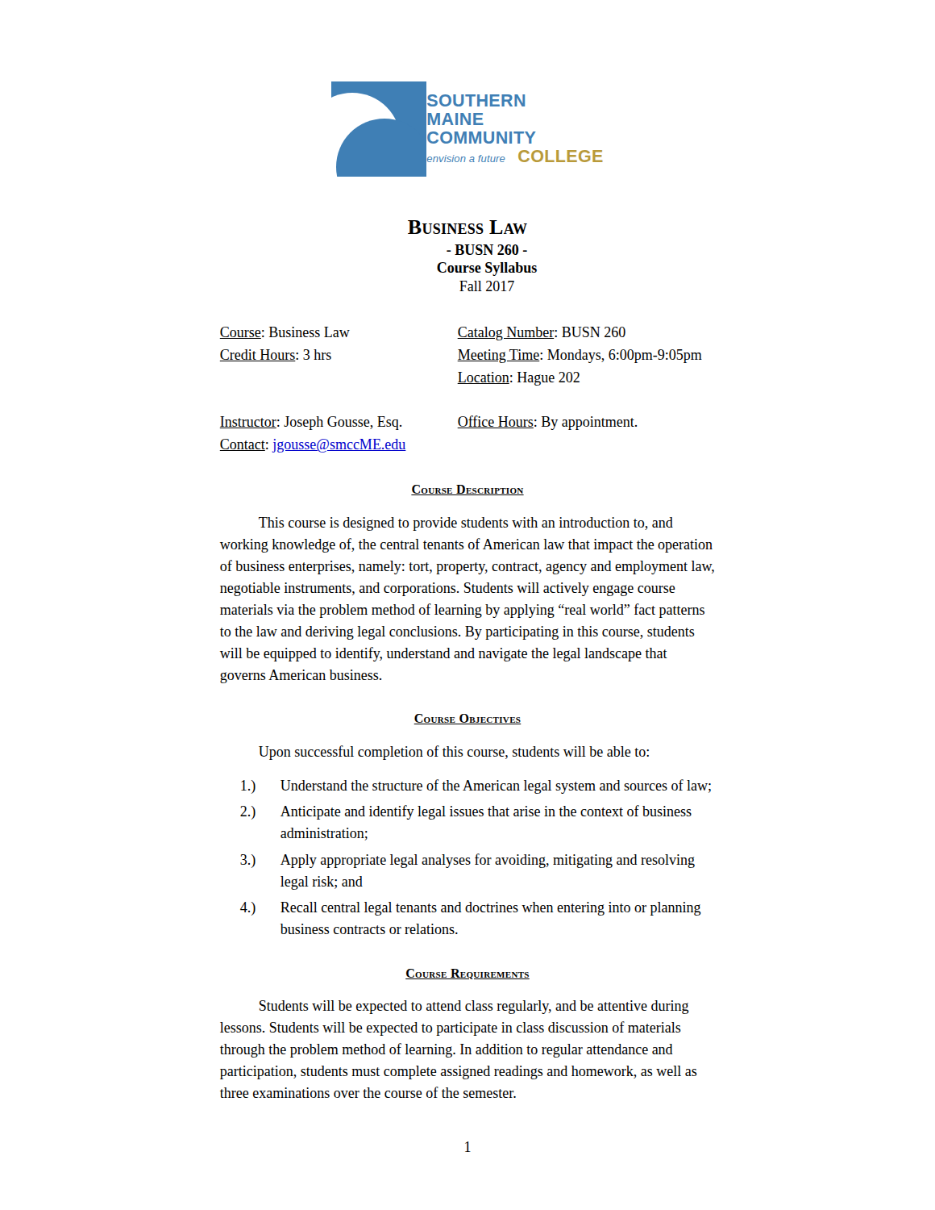| | Southern Maine Community envision a future College |
Business Law
- BUSN 260 -
Course Syllabus
Fall 2017
| Course : Business Law | Catalog Number : BUSN 260 |
| Credit Hours : 3 hrs | Meeting Time : Mondays, 6:00pm-9:05pm |
| | Location : Hague 202 |
| Instructor : Joseph Gousse, Esq. | Office Hours : By appointment. |
| Contact : jgousse@smccME.edu | |
Course Description
This course is designed to provide students with an introduction to, and working knowledge of, the central tenants of American law that impact the operation of business enterprises, namely: tort, property, contract, agency and employment law, negotiable instruments, and corporations. Students will actively engage course materials via the problem method of learning by applying “real world” fact patterns to the law and deriving legal conclusions. By participating in this course, students will be equipped to identify, understand and navigate the legal landscape that governs American business.
Course Objectives
Upon successful completion of this course, students will be able to:
Understand the structure of the American legal system and sources of law;
Anticipate and identify legal issues that arise in the context of business administration;
Apply appropriate legal analyses for avoiding, mitigating and resolving legal risk; and
Recall central legal tenants and doctrines when entering into or planning business contracts or relations.
Course Requirements
Students will be expected to attend class regularly, and be attentive during lessons. Students will be expected to participate in class discussion of materials through the problem method of learning. In addition to regular attendance and participation, students must complete assigned readings and homework, as well as three examinations over the course of the semester.
1